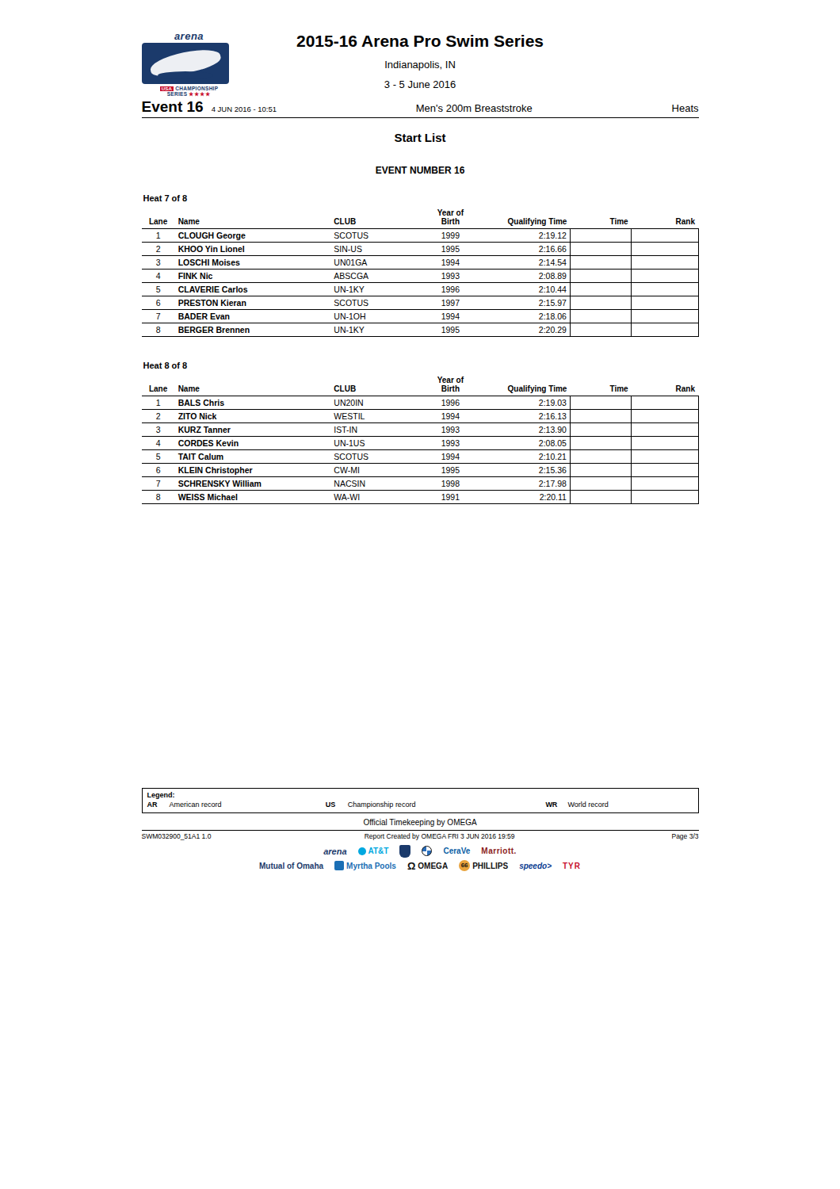arena
USACHAMPIONSHIP
SERIES ★★★★
2015-16 Arena Pro Swim Series
Indianapolis, IN
3 - 5 June 2016
Event 16
4 JUN 2016 - 10:51
Men's 200m Breaststroke
Heats
Start List
EVENT NUMBER 16
Heat 7 of 8
| Lane | Name | CLUB | Year of Birth | Qualifying Time | Time | Rank |
| --- | --- | --- | --- | --- | --- | --- |
| 1 | CLOUGH George | SCOTUS | 1999 | 2:19.12 | | |
| 2 | KHOO Yin Lionel | SIN-US | 1995 | 2:16.66 | | |
| 3 | LOSCHI Moises | UN01GA | 1994 | 2:14.54 | | |
| 4 | FINK Nic | ABSCGA | 1993 | 2:08.89 | | |
| 5 | CLAVERIE Carlos | UN-1KY | 1996 | 2:10.44 | | |
| 6 | PRESTON Kieran | SCOTUS | 1997 | 2:15.97 | | |
| 7 | BADER Evan | UN-1OH | 1994 | 2:18.06 | | |
| 8 | BERGER Brennen | UN-1KY | 1995 | 2:20.29 | | |
Heat 8 of 8
| Lane | Name | CLUB | Year of Birth | Qualifying Time | Time | Rank |
| --- | --- | --- | --- | --- | --- | --- |
| 1 | BALS Chris | UN20IN | 1996 | 2:19.03 | | |
| 2 | ZITO Nick | WESTIL | 1994 | 2:16.13 | | |
| 3 | KURZ Tanner | IST-IN | 1993 | 2:13.90 | | |
| 4 | CORDES Kevin | UN-1US | 1993 | 2:08.05 | | |
| 5 | TAIT Calum | SCOTUS | 1994 | 2:10.21 | | |
| 6 | KLEIN Christopher | CW-MI | 1995 | 2:15.36 | | |
| 7 | SCHRENSKY William | NACSIN | 1998 | 2:17.98 | | |
| 8 | WEISS Michael | WA-WI | 1991 | 2:20.11 | | |
Legend:
| AR | American record | US | Championship record | WR | World record |
Official Timekeeping by OMEGA
SWM032900_51A1 1.0
Report Created by OMEGA FRI 3 JUN 2016 19:59
Page 3/3
arena AT&T CeraVe Marriott.
Mutual of Omaha Myrtha Pools ΩOMEGA 66 PHILLIPS speedo> TYR